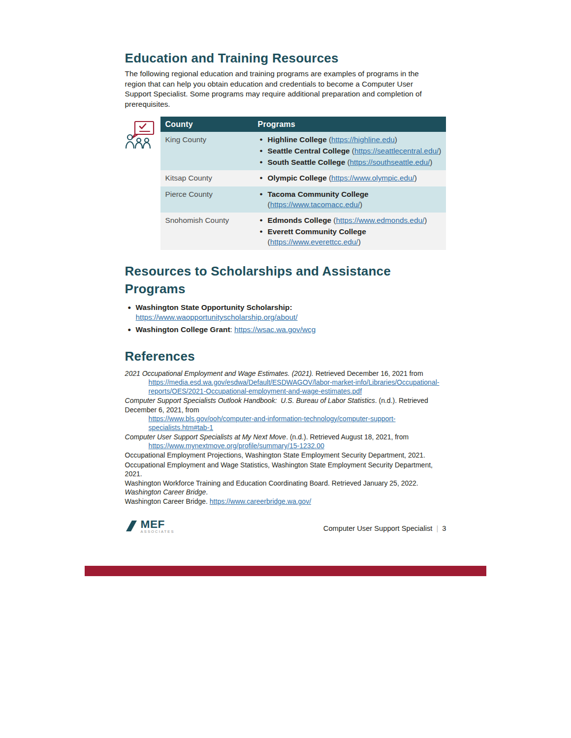Education and Training Resources
The following regional education and training programs are examples of programs in the region that can help you obtain education and credentials to become a Computer User Support Specialist. Some programs may require additional preparation and completion of prerequisites.
| County | Programs |
| --- | --- |
| King County | Highline College ( https://highline.edu ) Seattle Central College ( https://seattlecentral.edu/ ) South Seattle College ( https://southseattle.edu/ ) |
| Kitsap County | Olympic College ( https://www.olympic.edu/ ) |
| Pierce County | Tacoma Community College ( https://www.tacomacc.edu/ ) |
| Snohomish County | Edmonds College ( https://www.edmonds.edu/ ) Everett Community College ( https://www.everettcc.edu/ ) |
Resources to Scholarships and Assistance Programs
Washington State Opportunity Scholarship: https://www.waopportunityscholarship.org/about/
Washington College Grant: https://wsac.wa.gov/wcg
References
2021 Occupational Employment and Wage Estimates. (2021). Retrieved December 16, 2021 from https://media.esd.wa.gov/esdwa/Default/ESDWAGOV/labor-market-info/Libraries/Occupational-reports/OES/2021-Occupational-employment-and-wage-estimates.pdf
Computer Support Specialists Outlook Handbook: U.S. Bureau of Labor Statistics. (n.d.). Retrieved December 6, 2021, from https://www.bls.gov/ooh/computer-and-information-technology/computer-support-specialists.htm#tab-1
Computer User Support Specialists at My Next Move. (n.d.). Retrieved August 18, 2021, from https://www.mynextmove.org/profile/summary/15-1232.00
Occupational Employment Projections, Washington State Employment Security Department, 2021.
Occupational Employment and Wage Statistics, Washington State Employment Security Department, 2021.
Washington Workforce Training and Education Coordinating Board. Retrieved January 25, 2022. Washington Career Bridge.
Washington Career Bridge. https://www.careerbridge.wa.gov/
MEF
ASSOCIATES
Computer User Support Specialist | 3